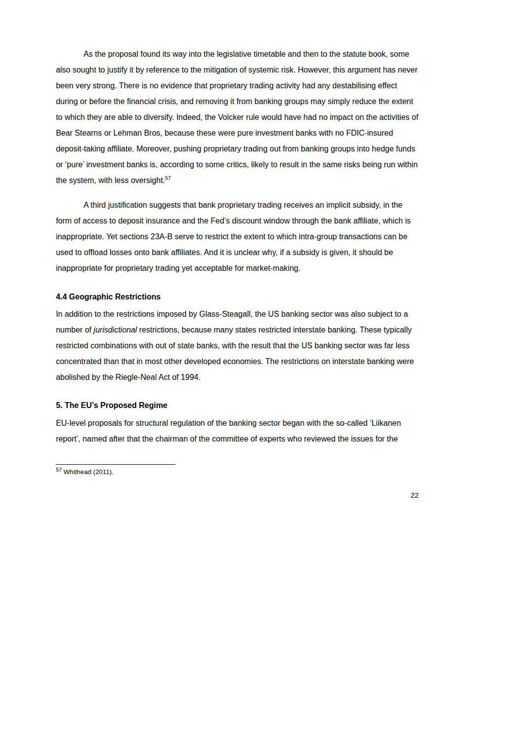As the proposal found its way into the legislative timetable and then to the statute book, some also sought to justify it by reference to the mitigation of systemic risk. However, this argument has never been very strong. There is no evidence that proprietary trading activity had any destabilising effect during or before the financial crisis, and removing it from banking groups may simply reduce the extent to which they are able to diversify. Indeed, the Volcker rule would have had no impact on the activities of Bear Stearns or Lehman Bros, because these were pure investment banks with no FDIC-insured deposit-taking affiliate. Moreover, pushing proprietary trading out from banking groups into hedge funds or ‘pure’ investment banks is, according to some critics, likely to result in the same risks being run within the system, with less oversight.57
A third justification suggests that bank proprietary trading receives an implicit subsidy, in the form of access to deposit insurance and the Fed’s discount window through the bank affiliate, which is inappropriate. Yet sections 23A-B serve to restrict the extent to which intra-group transactions can be used to offload losses onto bank affiliates. And it is unclear why, if a subsidy is given, it should be inappropriate for proprietary trading yet acceptable for market-making.
4.4 Geographic Restrictions
In addition to the restrictions imposed by Glass-Steagall, the US banking sector was also subject to a number of jurisdictional restrictions, because many states restricted interstate banking. These typically restricted combinations with out of state banks, with the result that the US banking sector was far less concentrated than that in most other developed economies. The restrictions on interstate banking were abolished by the Riegle-Neal Act of 1994.
5. The EU’s Proposed Regime
EU-level proposals for structural regulation of the banking sector began with the so-called ‘Liikanen report’, named after that the chairman of the committee of experts who reviewed the issues for the
57 Whithead (2011).
22